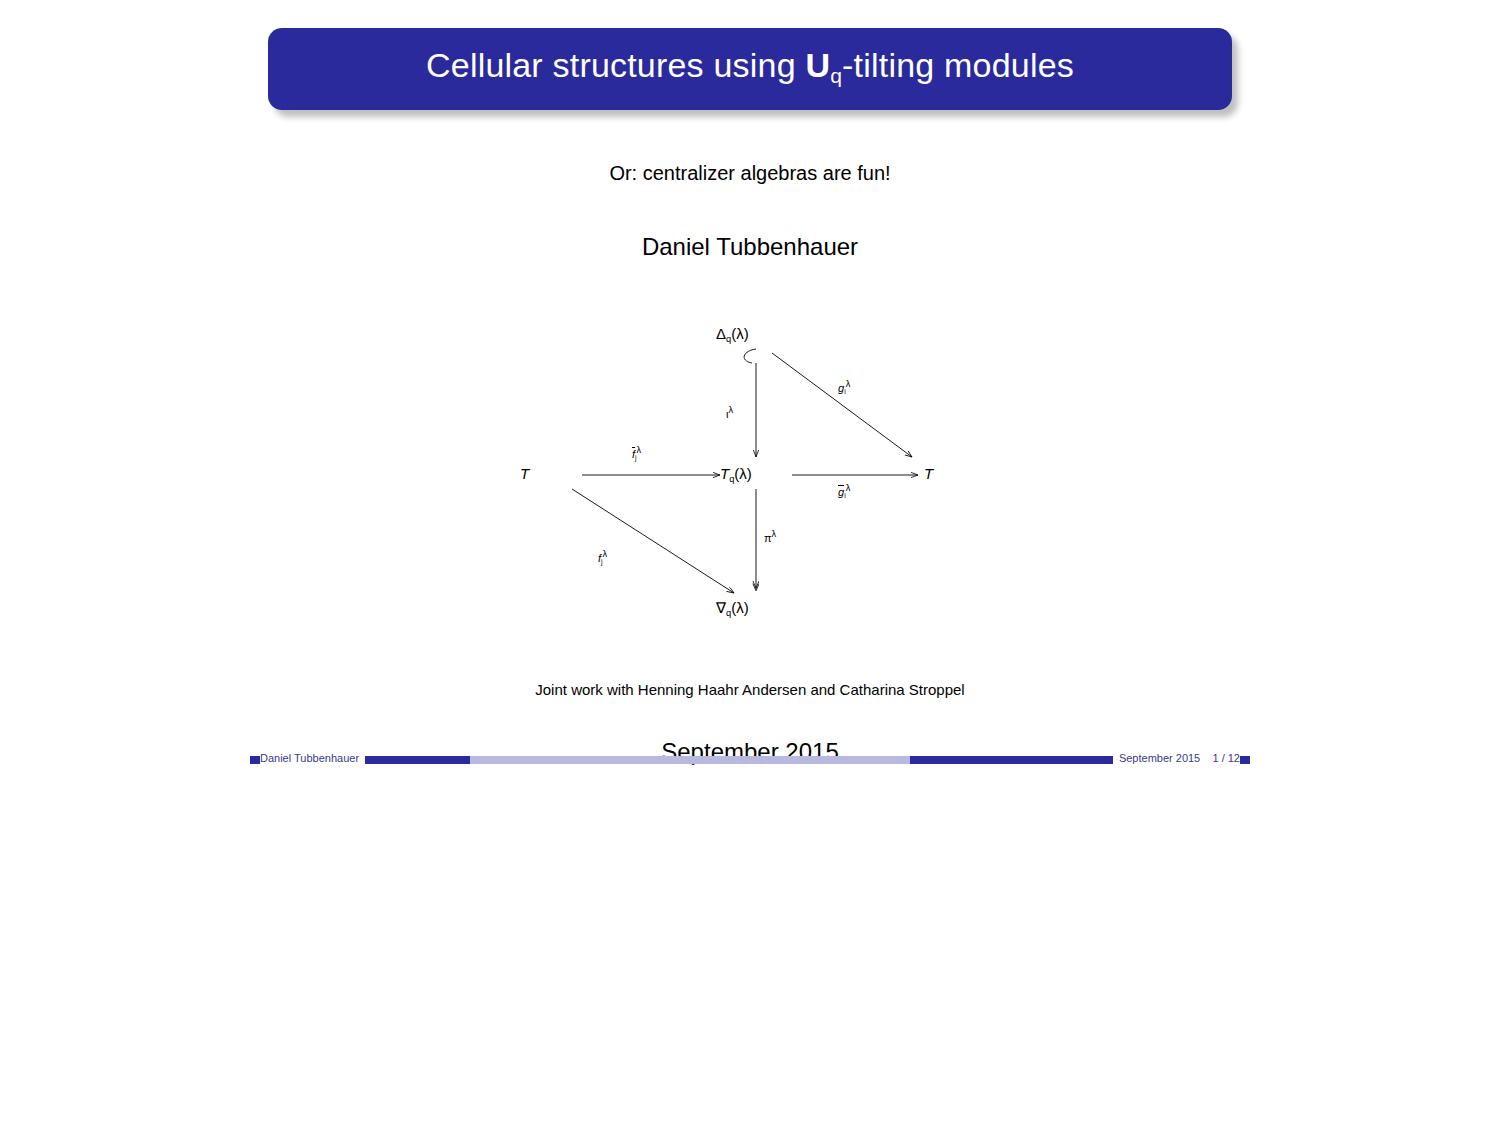Cellular structures using Uq-tilting modules
Or: centralizer algebras are fun!
Daniel Tubbenhauer
Δq(λ)
T
Tq(λ)
T
∇q(λ)
ιλ
giλ
fjλ
giλ
πλ
fjλ
Joint work with Henning Haahr Andersen and Catharina Stroppel
September 2015
Daniel Tubbenhauer
September 2015 1 / 12